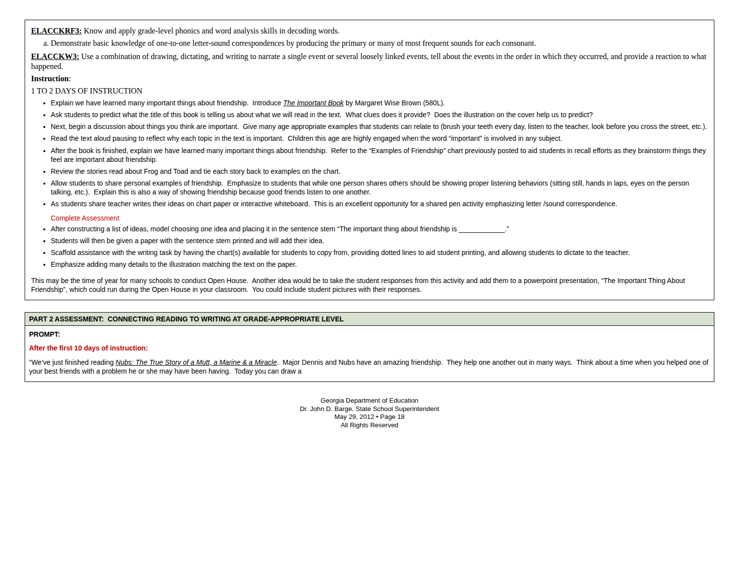ELACCKRF3: Know and apply grade-level phonics and word analysis skills in decoding words.
Demonstrate basic knowledge of one-to-one letter-sound correspondences by producing the primary or many of most frequent sounds for each consonant.
ELACCKW3: Use a combination of drawing, dictating, and writing to narrate a single event or several loosely linked events, tell about the events in the order in which they occurred, and provide a reaction to what happened.
Instruction:
1 TO 2 DAYS OF INSTRUCTION
Explain we have learned many important things about friendship. Introduce The Important Book by Margaret Wise Brown (580L).
Ask students to predict what the title of this book is telling us about what we will read in the text. What clues does it provide? Does the illustration on the cover help us to predict?
Next, begin a discussion about things you think are important. Give many age appropriate examples that students can relate to (brush your teeth every day, listen to the teacher, look before you cross the street, etc.).
Read the text aloud pausing to reflect why each topic in the text is important. Children this age are highly engaged when the word “important” is involved in any subject.
After the book is finished, explain we have learned many important things about friendship. Refer to the “Examples of Friendship” chart previously posted to aid students in recall efforts as they brainstorm things they feel are important about friendship.
Review the stories read about Frog and Toad and tie each story back to examples on the chart.
Allow students to share personal examples of friendship. Emphasize to students that while one person shares others should be showing proper listening behaviors (sitting still, hands in laps, eyes on the person talking, etc.). Explain this is also a way of showing friendship because good friends listen to one another.
As students share teacher writes their ideas on chart paper or interactive whiteboard. This is an excellent opportunity for a shared pen activity emphasizing letter /sound correspondence.
Complete Assessment
After constructing a list of ideas, model choosing one idea and placing it in the sentence stem “The important thing about friendship is ____________.”
Students will then be given a paper with the sentence stem printed and will add their idea.
Scaffold assistance with the writing task by having the chart(s) available for students to copy from, providing dotted lines to aid student printing, and allowing students to dictate to the teacher.
Emphasize adding many details to the illustration matching the text on the paper.
This may be the time of year for many schools to conduct Open House. Another idea would be to take the student responses from this activity and add them to a powerpoint presentation, “The Important Thing About Friendship”, which could run during the Open House in your classroom. You could include student pictures with their responses.
PART 2 ASSESSMENT: CONNECTING READING TO WRITING AT GRADE-APPROPRIATE LEVEL
PROMPT:
After the first 10 days of instruction:
“We’ve just finished reading Nubs: The True Story of a Mutt, a Marine & a Miracle. Major Dennis and Nubs have an amazing friendship. They help one another out in many ways. Think about a time when you helped one of your best friends with a problem he or she may have been having. Today you can draw a
Georgia Department of Education
Dr. John D. Barge, State School Superintendent
May 29, 2012 • Page 18
All Rights Reserved